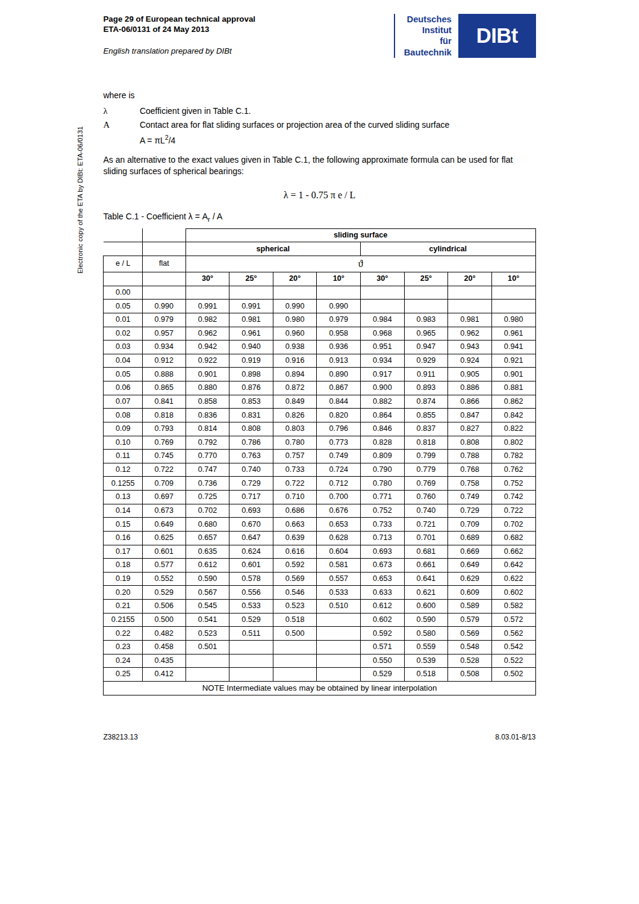Electronic copy of the ETA by DIBt: ETA-06/0131
Page 29 of European technical approval
ETA-06/0131 of 24 May 2013
English translation prepared by DIBt
Deutsches
Institut
für
Bautechnik
DIBt
where is
λ
Coefficient given in Table C.1.
A
Contact area for flat sliding surfaces or projection area of the curved sliding surface
A = πL2/4
As an alternative to the exact values given in Table C.1, the following approximate formula can be used for flat sliding surfaces of spherical bearings:
λ = 1 - 0.75 π e / L
Table C.1 - Coefficient λ = Ar / A
| | | sliding surface |
| --- | --- | --- |
| | | spherical | cylindrical |
| e / L | flat | ϑ |
| | | 30° | 25° | 20° | 10° | 30° | 25° | 20° | 10° |
| 0.00 | | | | | | | | | |
| 0.05 | 0.990 | 0.991 | 0.991 | 0.990 | 0.990 | | | | |
| 0.01 | 0.979 | 0.982 | 0.981 | 0.980 | 0.979 | 0.984 | 0.983 | 0.981 | 0.980 |
| 0.02 | 0.957 | 0.962 | 0.961 | 0.960 | 0.958 | 0.968 | 0.965 | 0.962 | 0.961 |
| 0.03 | 0.934 | 0.942 | 0.940 | 0.938 | 0.936 | 0.951 | 0.947 | 0.943 | 0.941 |
| 0.04 | 0.912 | 0.922 | 0.919 | 0.916 | 0.913 | 0.934 | 0.929 | 0.924 | 0.921 |
| 0.05 | 0.888 | 0.901 | 0.898 | 0.894 | 0.890 | 0.917 | 0.911 | 0.905 | 0.901 |
| 0.06 | 0.865 | 0.880 | 0.876 | 0.872 | 0.867 | 0.900 | 0.893 | 0.886 | 0.881 |
| 0.07 | 0.841 | 0.858 | 0.853 | 0.849 | 0.844 | 0.882 | 0.874 | 0.866 | 0.862 |
| 0.08 | 0.818 | 0.836 | 0.831 | 0.826 | 0.820 | 0.864 | 0.855 | 0.847 | 0.842 |
| 0.09 | 0.793 | 0.814 | 0.808 | 0.803 | 0.796 | 0.846 | 0.837 | 0.827 | 0.822 |
| 0.10 | 0.769 | 0.792 | 0.786 | 0.780 | 0.773 | 0.828 | 0.818 | 0.808 | 0.802 |
| 0.11 | 0.745 | 0.770 | 0.763 | 0.757 | 0.749 | 0.809 | 0.799 | 0.788 | 0.782 |
| 0.12 | 0.722 | 0.747 | 0.740 | 0.733 | 0.724 | 0.790 | 0.779 | 0.768 | 0.762 |
| 0.1255 | 0.709 | 0.736 | 0.729 | 0.722 | 0.712 | 0.780 | 0.769 | 0.758 | 0.752 |
| 0.13 | 0.697 | 0.725 | 0.717 | 0.710 | 0.700 | 0.771 | 0.760 | 0.749 | 0.742 |
| 0.14 | 0.673 | 0.702 | 0.693 | 0.686 | 0.676 | 0.752 | 0.740 | 0.729 | 0.722 |
| 0.15 | 0.649 | 0.680 | 0.670 | 0.663 | 0.653 | 0.733 | 0.721 | 0.709 | 0.702 |
| 0.16 | 0.625 | 0.657 | 0.647 | 0.639 | 0.628 | 0.713 | 0.701 | 0.689 | 0.682 |
| 0.17 | 0.601 | 0.635 | 0.624 | 0.616 | 0.604 | 0.693 | 0.681 | 0.669 | 0.662 |
| 0.18 | 0.577 | 0.612 | 0.601 | 0.592 | 0.581 | 0.673 | 0.661 | 0.649 | 0.642 |
| 0.19 | 0.552 | 0.590 | 0.578 | 0.569 | 0.557 | 0.653 | 0.641 | 0.629 | 0.622 |
| 0.20 | 0.529 | 0.567 | 0.556 | 0.546 | 0.533 | 0.633 | 0.621 | 0.609 | 0.602 |
| 0.21 | 0.506 | 0.545 | 0.533 | 0.523 | 0.510 | 0.612 | 0.600 | 0.589 | 0.582 |
| 0.2155 | 0.500 | 0.541 | 0.529 | 0.518 | | 0.602 | 0.590 | 0.579 | 0.572 |
| 0.22 | 0.482 | 0.523 | 0.511 | 0.500 | | 0.592 | 0.580 | 0.569 | 0.562 |
| 0.23 | 0.458 | 0.501 | | | | 0.571 | 0.559 | 0.548 | 0.542 |
| 0.24 | 0.435 | | | | | 0.550 | 0.539 | 0.528 | 0.522 |
| 0.25 | 0.412 | | | | | 0.529 | 0.518 | 0.508 | 0.502 |
| NOTE Intermediate values may be obtained by linear interpolation |
Z38213.13
8.03.01-8/13